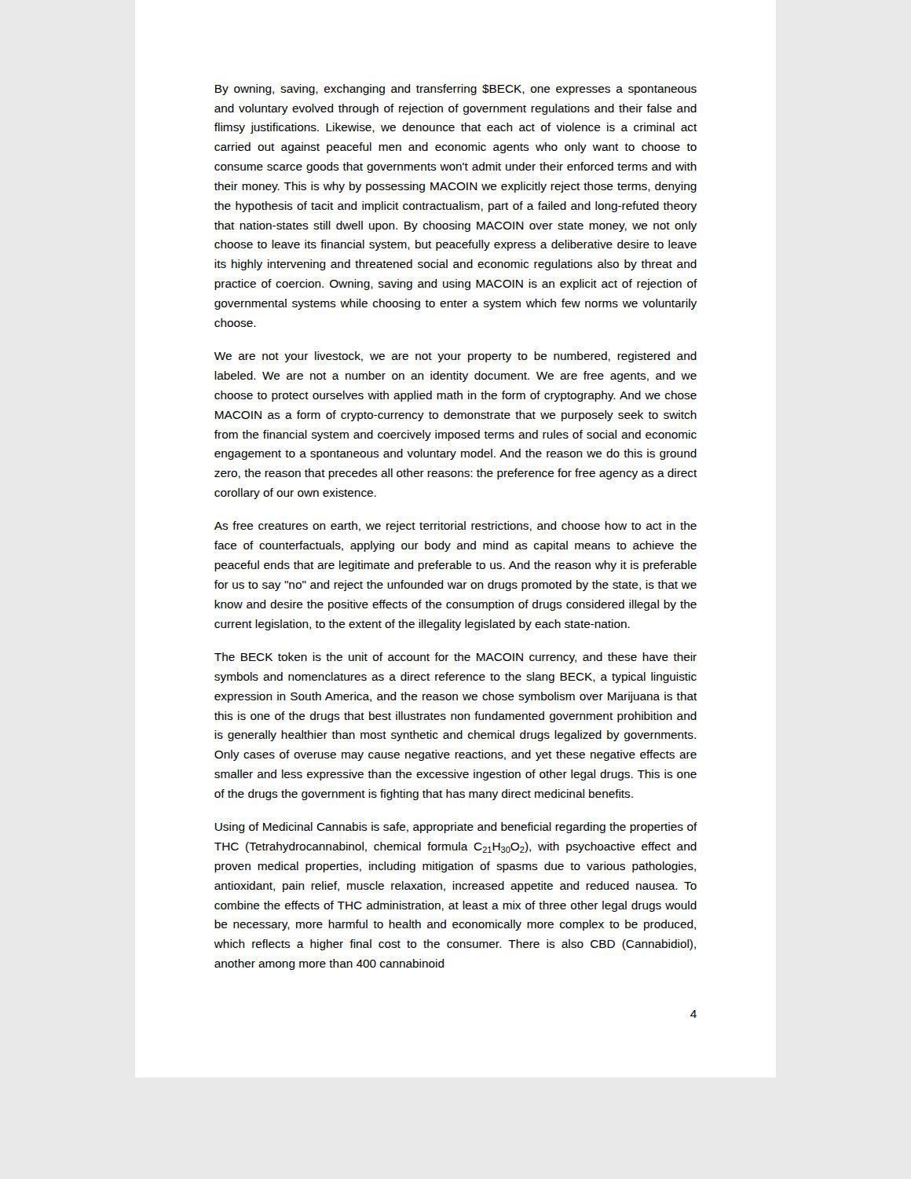By owning, saving, exchanging and transferring $BECK, one expresses a spontaneous and voluntary evolved through of rejection of government regulations and their false and flimsy justifications. Likewise, we denounce that each act of violence is a criminal act carried out against peaceful men and economic agents who only want to choose to consume scarce goods that governments won't admit under their enforced terms and with their money. This is why by possessing MACOIN we explicitly reject those terms, denying the hypothesis of tacit and implicit contractualism, part of a failed and long-refuted theory that nation-states still dwell upon. By choosing MACOIN over state money, we not only choose to leave its financial system, but peacefully express a deliberative desire to leave its highly intervening and threatened social and economic regulations also by threat and practice of coercion. Owning, saving and using MACOIN is an explicit act of rejection of governmental systems while choosing to enter a system which few norms we voluntarily choose.
We are not your livestock, we are not your property to be numbered, registered and labeled. We are not a number on an identity document. We are free agents, and we choose to protect ourselves with applied math in the form of cryptography. And we chose MACOIN as a form of crypto-currency to demonstrate that we purposely seek to switch from the financial system and coercively imposed terms and rules of social and economic engagement to a spontaneous and voluntary model. And the reason we do this is ground zero, the reason that precedes all other reasons: the preference for free agency as a direct corollary of our own existence.
As free creatures on earth, we reject territorial restrictions, and choose how to act in the face of counterfactuals, applying our body and mind as capital means to achieve the peaceful ends that are legitimate and preferable to us. And the reason why it is preferable for us to say "no" and reject the unfounded war on drugs promoted by the state, is that we know and desire the positive effects of the consumption of drugs considered illegal by the current legislation, to the extent of the illegality legislated by each state-nation.
The BECK token is the unit of account for the MACOIN currency, and these have their symbols and nomenclatures as a direct reference to the slang BECK, a typical linguistic expression in South America, and the reason we chose symbolism over Marijuana is that this is one of the drugs that best illustrates non fundamented government prohibition and is generally healthier than most synthetic and chemical drugs legalized by governments. Only cases of overuse may cause negative reactions, and yet these negative effects are smaller and less expressive than the excessive ingestion of other legal drugs. This is one of the drugs the government is fighting that has many direct medicinal benefits.
Using of Medicinal Cannabis is safe, appropriate and beneficial regarding the properties of THC (Tetrahydrocannabinol, chemical formula C21H30O2), with psychoactive effect and proven medical properties, including mitigation of spasms due to various pathologies, antioxidant, pain relief, muscle relaxation, increased appetite and reduced nausea. To combine the effects of THC administration, at least a mix of three other legal drugs would be necessary, more harmful to health and economically more complex to be produced, which reflects a higher final cost to the consumer. There is also CBD (Cannabidiol), another among more than 400 cannabinoid
4